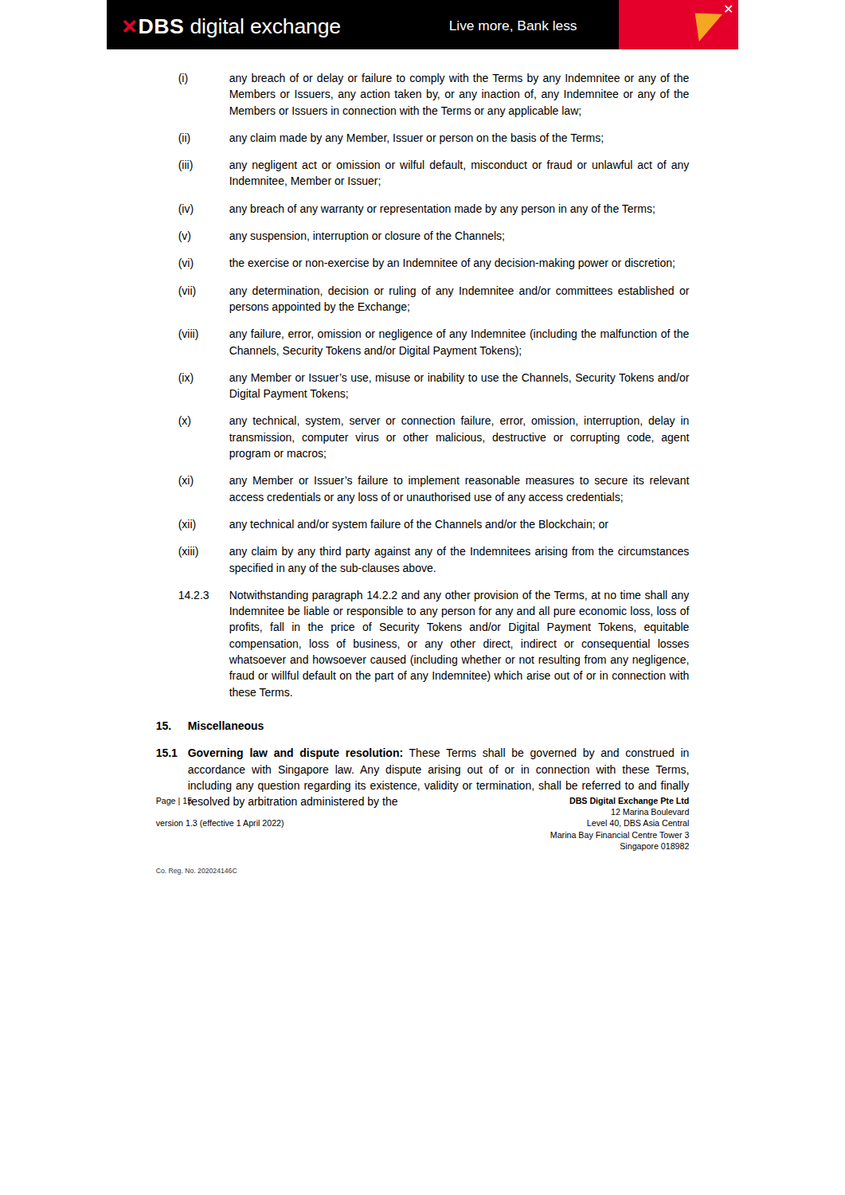✕DBS digital exchange
Live more, Bank less
✕
(i) any breach of or delay or failure to comply with the Terms by any Indemnitee or any of the Members or Issuers, any action taken by, or any inaction of, any Indemnitee or any of the Members or Issuers in connection with the Terms or any applicable law;
(ii) any claim made by any Member, Issuer or person on the basis of the Terms;
(iii) any negligent act or omission or wilful default, misconduct or fraud or unlawful act of any Indemnitee, Member or Issuer;
(iv) any breach of any warranty or representation made by any person in any of the Terms;
(v) any suspension, interruption or closure of the Channels;
(vi) the exercise or non-exercise by an Indemnitee of any decision-making power or discretion;
(vii) any determination, decision or ruling of any Indemnitee and/or committees established or persons appointed by the Exchange;
(viii) any failure, error, omission or negligence of any Indemnitee (including the malfunction of the Channels, Security Tokens and/or Digital Payment Tokens);
(ix) any Member or Issuer’s use, misuse or inability to use the Channels, Security Tokens and/or Digital Payment Tokens;
(x) any technical, system, server or connection failure, error, omission, interruption, delay in transmission, computer virus or other malicious, destructive or corrupting code, agent program or macros;
(xi) any Member or Issuer’s failure to implement reasonable measures to secure its relevant access credentials or any loss of or unauthorised use of any access credentials;
(xii) any technical and/or system failure of the Channels and/or the Blockchain; or
(xiii) any claim by any third party against any of the Indemnitees arising from the circumstances specified in any of the sub-clauses above.
14.2.3 Notwithstanding paragraph 14.2.2 and any other provision of the Terms, at no time shall any Indemnitee be liable or responsible to any person for any and all pure economic loss, loss of profits, fall in the price of Security Tokens and/or Digital Payment Tokens, equitable compensation, loss of business, or any other direct, indirect or consequential losses whatsoever and howsoever caused (including whether or not resulting from any negligence, fraud or willful default on the part of any Indemnitee) which arise out of or in connection with these Terms.
15. Miscellaneous
15.1 Governing law and dispute resolution: These Terms shall be governed by and construed in accordance with Singapore law. Any dispute arising out of or in connection with these Terms, including any question regarding its existence, validity or termination, shall be referred to and finally resolved by arbitration administered by the
Page | 15
version 1.3 (effective 1 April 2022)
DBS Digital Exchange Pte Ltd
12 Marina Boulevard
Level 40, DBS Asia Central
Marina Bay Financial Centre Tower 3
Singapore 018982
Co. Reg. No. 202024146C